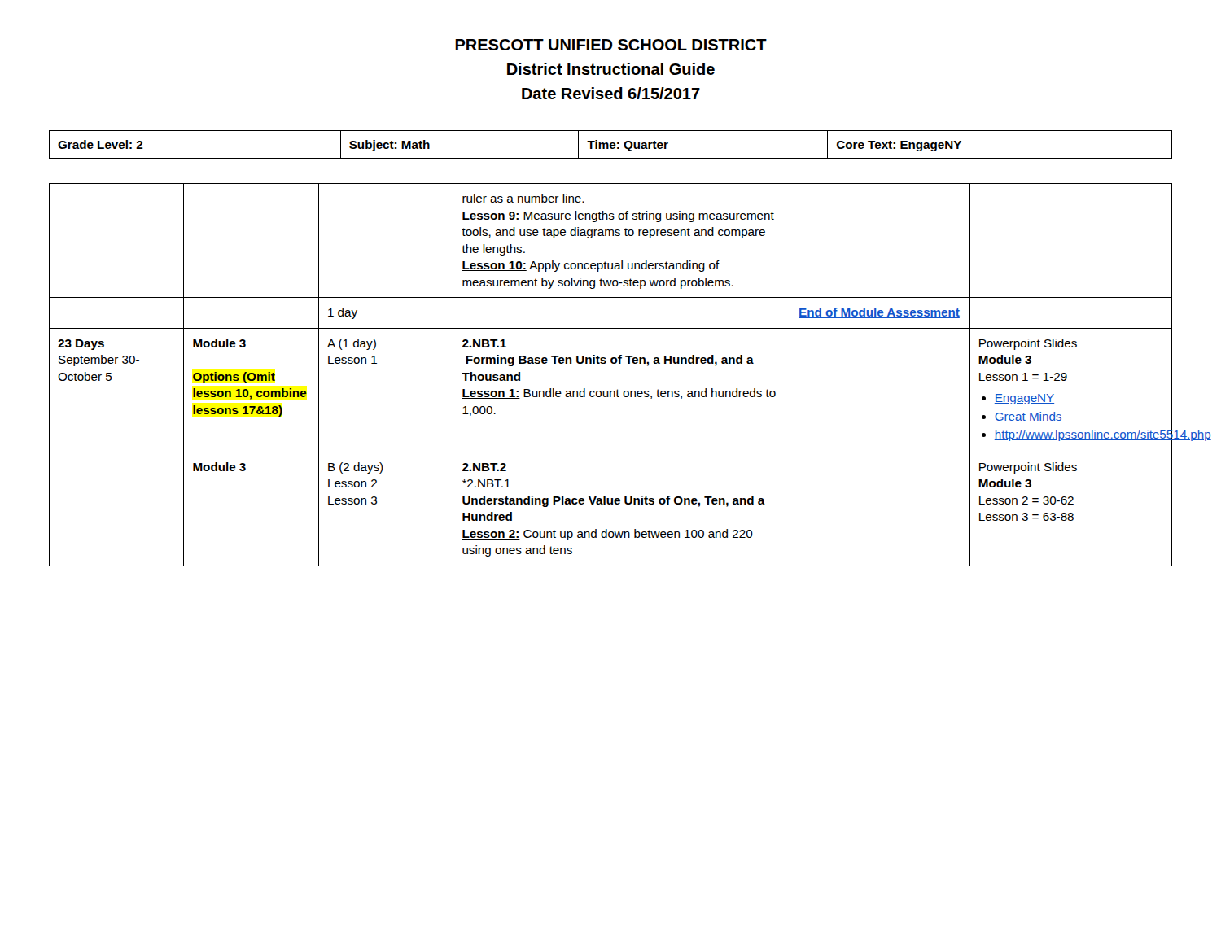PRESCOTT UNIFIED SCHOOL DISTRICT
District Instructional Guide
Date Revised 6/15/2017
| Grade Level: 2 | Subject: Math | Time: Quarter | Core Text: EngageNY |
| | | | ruler as a number line. Lesson 9: Measure lengths of string using measurement tools, and use tape diagrams to represent and compare the lengths. Lesson 10: Apply conceptual understanding of measurement by solving two-step word problems. | | |
| | | 1 day | | End of Module Assessment | |
| 23 Days September 30-October 5 | Module 3 Options (Omit lesson 10, combine lessons 17&18) | A (1 day) Lesson 1 | 2.NBT.1 Forming Base Ten Units of Ten, a Hundred, and a Thousand Lesson 1: Bundle and count ones, tens, and hundreds to 1,000. | | Powerpoint Slides Module 3 Lesson 1 = 1-29 EngageNY Great Minds http://www.lpssonline.com/site5514.php |
| | Module 3 | B (2 days) Lesson 2 Lesson 3 | 2.NBT.2 *2.NBT.1 Understanding Place Value Units of One, Ten, and a Hundred Lesson 2: Count up and down between 100 and 220 using ones and tens | | Powerpoint Slides Module 3 Lesson 2 = 30-62 Lesson 3 = 63-88 |